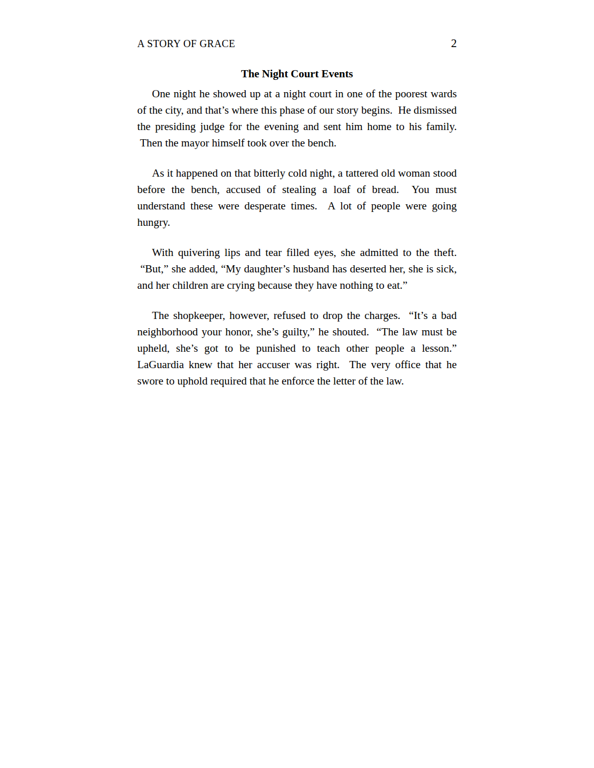A STORY OF GRACE 2
The Night Court Events
One night he showed up at a night court in one of the poorest wards of the city, and that’s where this phase of our story begins. He dismissed the presiding judge for the evening and sent him home to his family. Then the mayor himself took over the bench.
As it happened on that bitterly cold night, a tattered old woman stood before the bench, accused of stealing a loaf of bread. You must understand these were desperate times. A lot of people were going hungry.
With quivering lips and tear filled eyes, she admitted to the theft. “But,” she added, “My daughter’s husband has deserted her, she is sick, and her children are crying because they have nothing to eat.”
The shopkeeper, however, refused to drop the charges. “It’s a bad neighborhood your honor, she’s guilty,” he shouted. “The law must be upheld, she’s got to be punished to teach other people a lesson.” LaGuardia knew that her accuser was right. The very office that he swore to uphold required that he enforce the letter of the law.